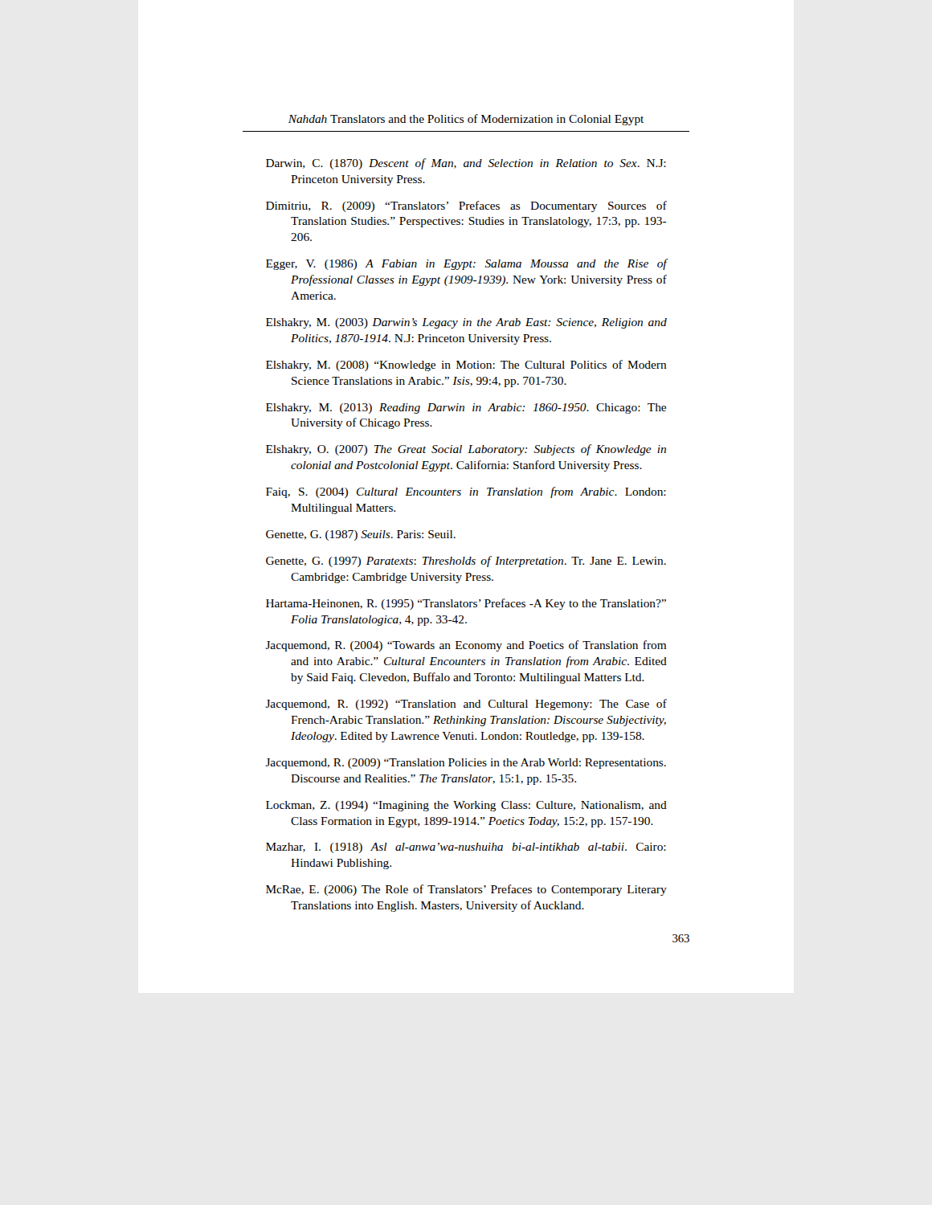Nahdah Translators and the Politics of Modernization in Colonial Egypt
Darwin, C. (1870) Descent of Man, and Selection in Relation to Sex. N.J: Princeton University Press.
Dimitriu, R. (2009) “Translators’ Prefaces as Documentary Sources of Translation Studies.” Perspectives: Studies in Translatology, 17:3, pp. 193-206.
Egger, V. (1986) A Fabian in Egypt: Salama Moussa and the Rise of Professional Classes in Egypt (1909-1939). New York: University Press of America.
Elshakry, M. (2003) Darwin’s Legacy in the Arab East: Science, Religion and Politics, 1870-1914. N.J: Princeton University Press.
Elshakry, M. (2008) “Knowledge in Motion: The Cultural Politics of Modern Science Translations in Arabic.” Isis, 99:4, pp. 701-730.
Elshakry, M. (2013) Reading Darwin in Arabic: 1860-1950. Chicago: The University of Chicago Press.
Elshakry, O. (2007) The Great Social Laboratory: Subjects of Knowledge in colonial and Postcolonial Egypt. California: Stanford University Press.
Faiq, S. (2004) Cultural Encounters in Translation from Arabic. London: Multilingual Matters.
Genette, G. (1987) Seuils. Paris: Seuil.
Genette, G. (1997) Paratexts: Thresholds of Interpretation. Tr. Jane E. Lewin. Cambridge: Cambridge University Press.
Hartama-Heinonen, R. (1995) “Translators’ Prefaces -A Key to the Translation?” Folia Translatologica, 4, pp. 33-42.
Jacquemond, R. (2004) “Towards an Economy and Poetics of Translation from and into Arabic.” Cultural Encounters in Translation from Arabic. Edited by Said Faiq. Clevedon, Buffalo and Toronto: Multilingual Matters Ltd.
Jacquemond, R. (1992) “Translation and Cultural Hegemony: The Case of French-Arabic Translation.” Rethinking Translation: Discourse Subjectivity, Ideology. Edited by Lawrence Venuti. London: Routledge, pp. 139-158.
Jacquemond, R. (2009) “Translation Policies in the Arab World: Representations. Discourse and Realities.” The Translator, 15:1, pp. 15-35.
Lockman, Z. (1994) “Imagining the Working Class: Culture, Nationalism, and Class Formation in Egypt, 1899-1914.” Poetics Today, 15:2, pp. 157-190.
Mazhar, I. (1918) Asl al-anwa’wa-nushuiha bi-al-intikhab al-tabii. Cairo: Hindawi Publishing.
McRae, E. (2006) The Role of Translators’ Prefaces to Contemporary Literary Translations into English. Masters, University of Auckland.
363